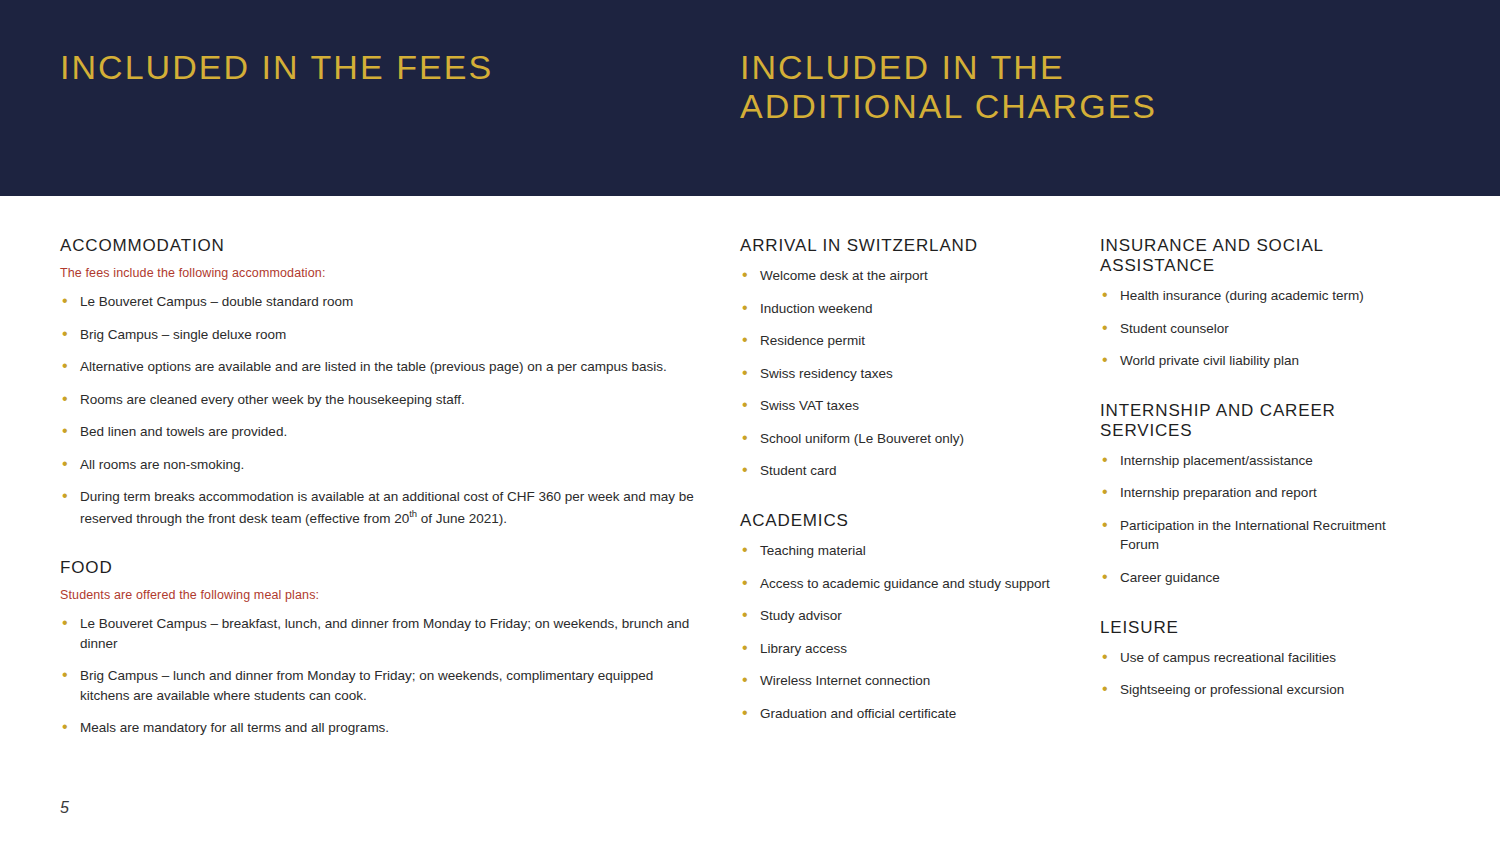Included in the Fees
Included in the
Additional Charges
Accommodation
The fees include the following accommodation:
Le Bouveret Campus – double standard room
Brig Campus – single deluxe room
Alternative options are available and are listed in the table (previous page) on a per campus basis.
Rooms are cleaned every other week by the housekeeping staff.
Bed linen and towels are provided.
All rooms are non-smoking.
During term breaks accommodation is available at an additional cost of CHF 360 per week and may be reserved through the front desk team (effective from 20th of June 2021).
Food
Students are offered the following meal plans:
Le Bouveret Campus – breakfast, lunch, and dinner from Monday to Friday; on weekends, brunch and dinner
Brig Campus – lunch and dinner from Monday to Friday; on weekends, complimentary equipped kitchens are available where students can cook.
Meals are mandatory for all terms and all programs.
Arrival in Switzerland
Welcome desk at the airport
Induction weekend
Residence permit
Swiss residency taxes
Swiss VAT taxes
School uniform (Le Bouveret only)
Student card
Academics
Teaching material
Access to academic guidance and study support
Study advisor
Library access
Wireless Internet connection
Graduation and official certificate
Insurance and Social Assistance
Health insurance (during academic term)
Student counselor
World private civil liability plan
Internship and Career Services
Internship placement/assistance
Internship preparation and report
Participation in the International Recruitment Forum
Career guidance
Leisure
Use of campus recreational facilities
Sightseeing or professional excursion
5